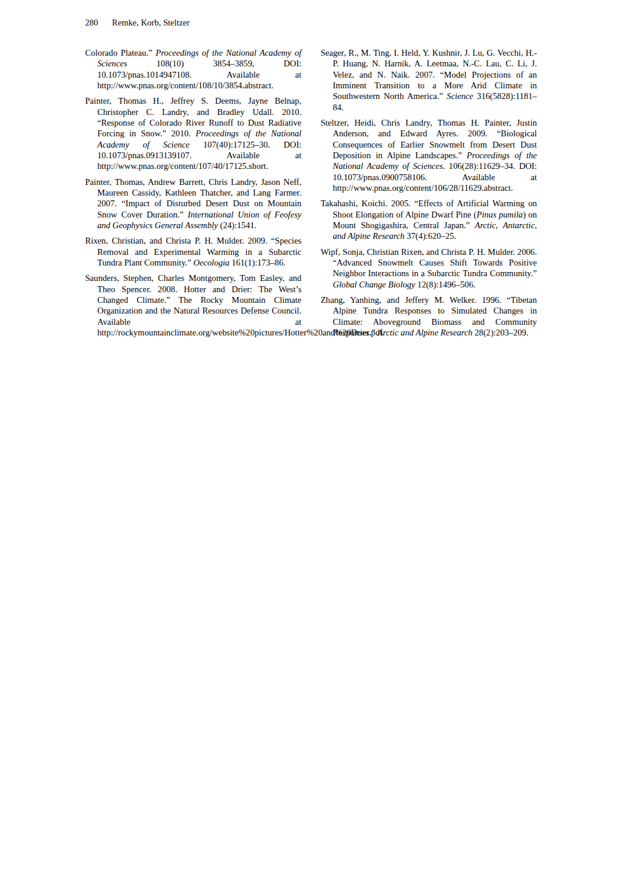280 Remke, Korb, Steltzer
Colorado Plateau.” Proceedings of the National Academy of Sciences 108(10) 3854–3859, DOI: 10.1073/pnas.1014947108. Available at http://www.pnas.org/content/108/10/3854.abstract.
Painter, Thomas H., Jeffrey S. Deems, Jayne Belnap, Christopher C. Landry, and Bradley Udall. 2010. “Response of Colorado River Runoff to Dust Radiative Forcing in Snow.” 2010. Proceedings of the National Academy of Science 107(40):17125–30. DOI: 10.1073/pnas.0913139107. Available at http://www.pnas.org/content/107/40/17125.short.
Painter, Thomas, Andrew Barrett, Chris Landry, Jason Neff, Maureen Cassidy, Kathleen Thatcher, and Lang Farmer. 2007. “Impact of Disturbed Desert Dust on Mountain Snow Cover Duration.” International Union of Feofesy and Geophysics General Assembly (24):1541.
Rixen, Christian, and Christa P. H. Mulder. 2009. “Species Removal and Experimental Warming in a Subarctic Tundra Plant Community.” Oecologia 161(1):173–86.
Saunders, Stephen, Charles Montgomery, Tom Easley, and Theo Spencer. 2008. Hotter and Drier: The West’s Changed Climate.” The Rocky Mountain Climate Organization and the Natural Resources Defense Council. Available at http://rockymountainclimate.org/website%20pictures/Hotter%20and%20Drier.pdf.
Seager, R., M. Ting, I. Held, Y. Kushnir, J. Lu, G. Vecchi, H.-P. Huang, N. Harnik, A. Leetmaa, N.-C. Lau, C. Li, J. Velez, and N. Naik. 2007. “Model Projections of an Imminent Transition to a More Arid Climate in Southwestern North America.” Science 316(5828):1181–84.
Steltzer, Heidi, Chris Landry, Thomas H. Painter, Justin Anderson, and Edward Ayres. 2009. “Biological Consequences of Earlier Snowmelt from Desert Dust Deposition in Alpine Landscapes.” Proceedings of the National Academy of Sciences. 106(28):11629–34. DOI: 10.1073/pnas.0900758106. Available at http://www.pnas.org/content/106/28/11629.abstract.
Takahashi, Koichi. 2005. “Effects of Artificial Warming on Shoot Elongation of Alpine Dwarf Pine (Pinus pumila) on Mount Shogigashira, Central Japan.” Arctic, Antarctic, and Alpine Research 37(4):620–25.
Wipf, Sonja, Christian Rixen, and Christa P. H. Mulder. 2006. “Advanced Snowmelt Causes Shift Towards Positive Neighbor Interactions in a Subarctic Tundra Community.” Global Change Biology 12(8):1496–506.
Zhang, Yanhing, and Jeffery M. Welker. 1996. “Tibetan Alpine Tundra Responses to Simulated Changes in Climate: Aboveground Biomass and Community Responses.” Arctic and Alpine Research 28(2):203–209.